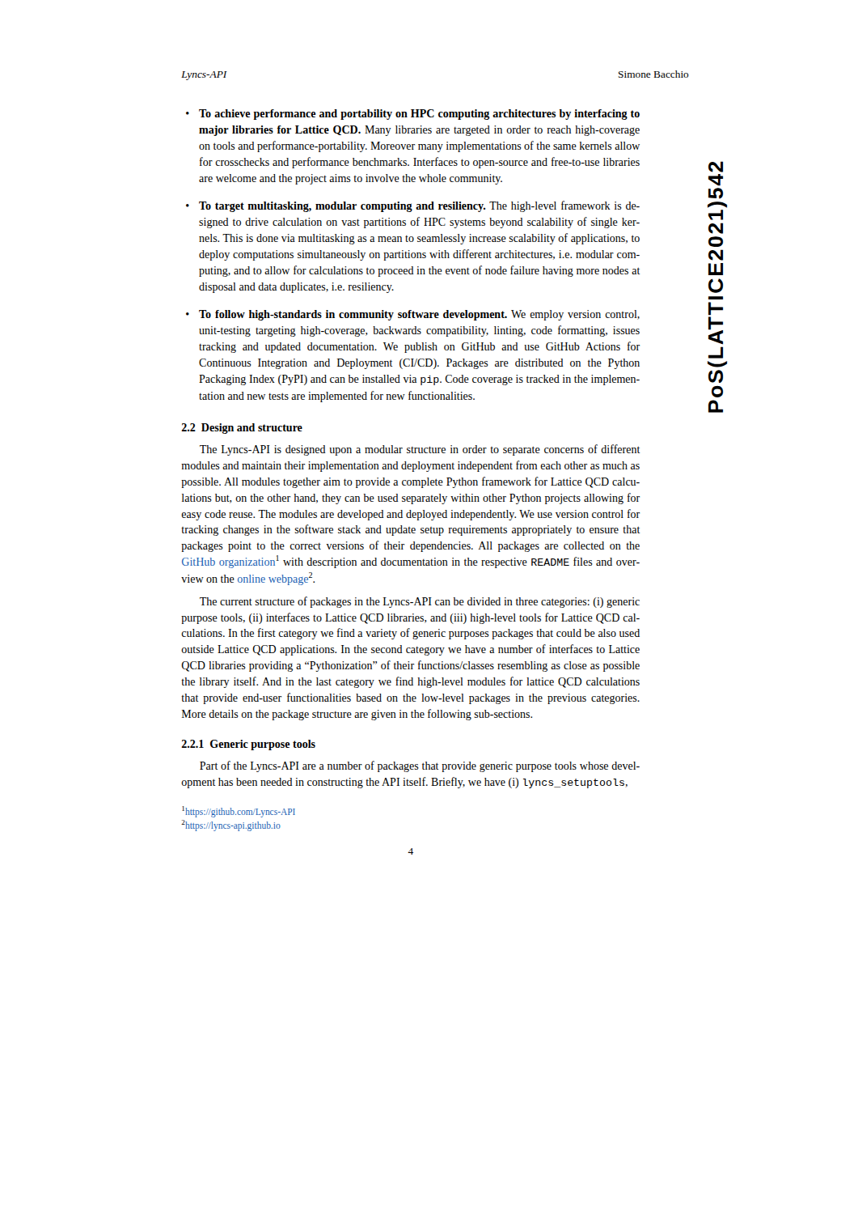PoS(LATTICE2021)542
Lyncs-API
Simone Bacchio
To achieve performance and portability on HPC computing architectures by interfacing to major libraries for Lattice QCD. Many libraries are targeted in order to reach high-coverage on tools and performance-portability. Moreover many implementations of the same kernels allow for crosschecks and performance benchmarks. Interfaces to open-source and free-to-use libraries are welcome and the project aims to involve the whole community.
To target multitasking, modular computing and resiliency. The high-level framework is designed to drive calculation on vast partitions of HPC systems beyond scalability of single kernels. This is done via multitasking as a mean to seamlessly increase scalability of applications, to deploy computations simultaneously on partitions with different architectures, i.e. modular computing, and to allow for calculations to proceed in the event of node failure having more nodes at disposal and data duplicates, i.e. resiliency.
To follow high-standards in community software development. We employ version control, unit-testing targeting high-coverage, backwards compatibility, linting, code formatting, issues tracking and updated documentation. We publish on GitHub and use GitHub Actions for Continuous Integration and Deployment (CI/CD). Packages are distributed on the Python Packaging Index (PyPI) and can be installed via pip. Code coverage is tracked in the implementation and new tests are implemented for new functionalities.
2.2 Design and structure
The Lyncs-API is designed upon a modular structure in order to separate concerns of different modules and maintain their implementation and deployment independent from each other as much as possible. All modules together aim to provide a complete Python framework for Lattice QCD calculations but, on the other hand, they can be used separately within other Python projects allowing for easy code reuse. The modules are developed and deployed independently. We use version control for tracking changes in the software stack and update setup requirements appropriately to ensure that packages point to the correct versions of their dependencies. All packages are collected on the GitHub organization1 with description and documentation in the respective README files and overview on the online webpage2.
The current structure of packages in the Lyncs-API can be divided in three categories: (i) generic purpose tools, (ii) interfaces to Lattice QCD libraries, and (iii) high-level tools for Lattice QCD calculations. In the first category we find a variety of generic purposes packages that could be also used outside Lattice QCD applications. In the second category we have a number of interfaces to Lattice QCD libraries providing a “Pythonization” of their functions/classes resembling as close as possible the library itself. And in the last category we find high-level modules for lattice QCD calculations that provide end-user functionalities based on the low-level packages in the previous categories. More details on the package structure are given in the following sub-sections.
2.2.1 Generic purpose tools
Part of the Lyncs-API are a number of packages that provide generic purpose tools whose development has been needed in constructing the API itself. Briefly, we have (i) lyncs_setuptools,
1https://github.com/Lyncs-API
2https://lyncs-api.github.io
4